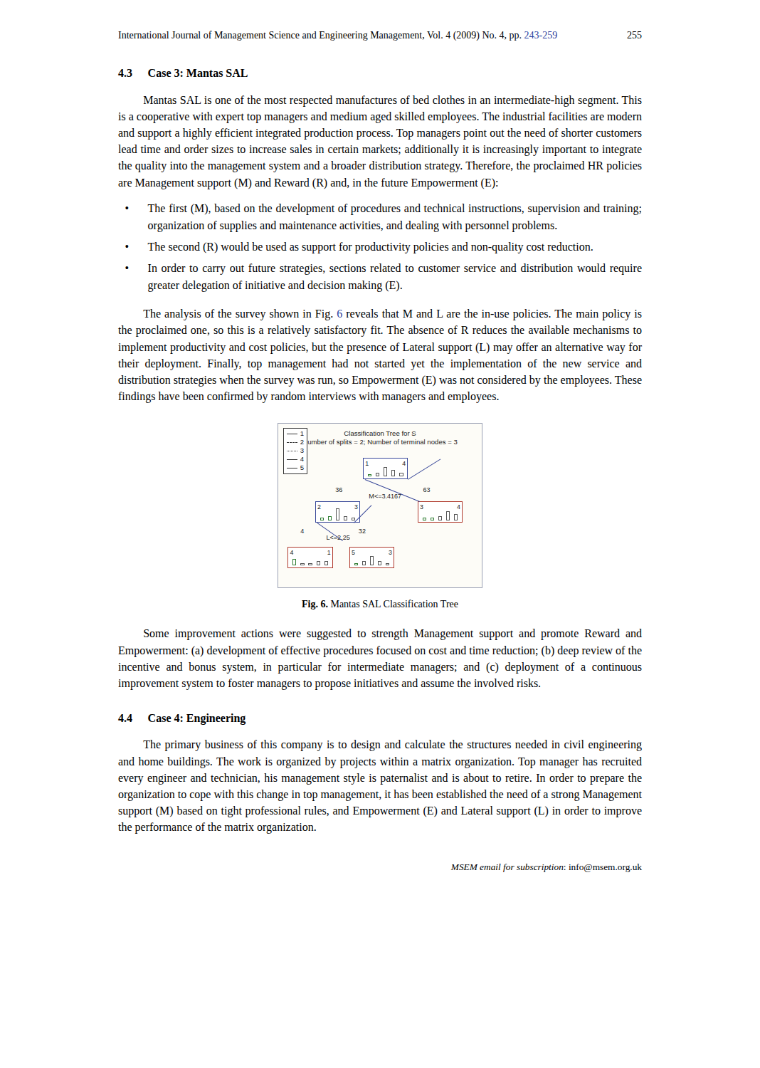International Journal of Management Science and Engineering Management, Vol. 4 (2009) No. 4, pp. 243-259
255
4.3 Case 3: Mantas SAL
Mantas SAL is one of the most respected manufactures of bed clothes in an intermediate-high segment. This is a cooperative with expert top managers and medium aged skilled employees. The industrial facilities are modern and support a highly efficient integrated production process. Top managers point out the need of shorter customers lead time and order sizes to increase sales in certain markets; additionally it is increasingly important to integrate the quality into the management system and a broader distribution strategy. Therefore, the proclaimed HR policies are Management support (M) and Reward (R) and, in the future Empowerment (E):
The first (M), based on the development of procedures and technical instructions, supervision and training; organization of supplies and maintenance activities, and dealing with personnel problems.
The second (R) would be used as support for productivity policies and non-quality cost reduction.
In order to carry out future strategies, sections related to customer service and distribution would require greater delegation of initiative and decision making (E).
The analysis of the survey shown in Fig. 6 reveals that M and L are the in-use policies. The main policy is the proclaimed one, so this is a relatively satisfactory fit. The absence of R reduces the available mechanisms to implement productivity and cost policies, but the presence of Lateral support (L) may offer an alternative way for their deployment. Finally, top management had not started yet the implementation of the new service and distribution strategies when the survey was run, so Empowerment (E) was not considered by the employees. These findings have been confirmed by random interviews with managers and employees.
1 2 3 4 5
Classification Tree for S
Number of splits = 2; Number of terminal nodes = 3
14
23
34
41
53
36
63
M<=3.4167
4
32
L<=2.25
Fig. 6. Mantas SAL Classification Tree
Some improvement actions were suggested to strength Management support and promote Reward and Empowerment: (a) development of effective procedures focused on cost and time reduction; (b) deep review of the incentive and bonus system, in particular for intermediate managers; and (c) deployment of a continuous improvement system to foster managers to propose initiatives and assume the involved risks.
4.4 Case 4: Engineering
The primary business of this company is to design and calculate the structures needed in civil engineering and home buildings. The work is organized by projects within a matrix organization. Top manager has recruited every engineer and technician, his management style is paternalist and is about to retire. In order to prepare the organization to cope with this change in top management, it has been established the need of a strong Management support (M) based on tight professional rules, and Empowerment (E) and Lateral support (L) in order to improve the performance of the matrix organization.
MSEM email for subscription: info@msem.org.uk